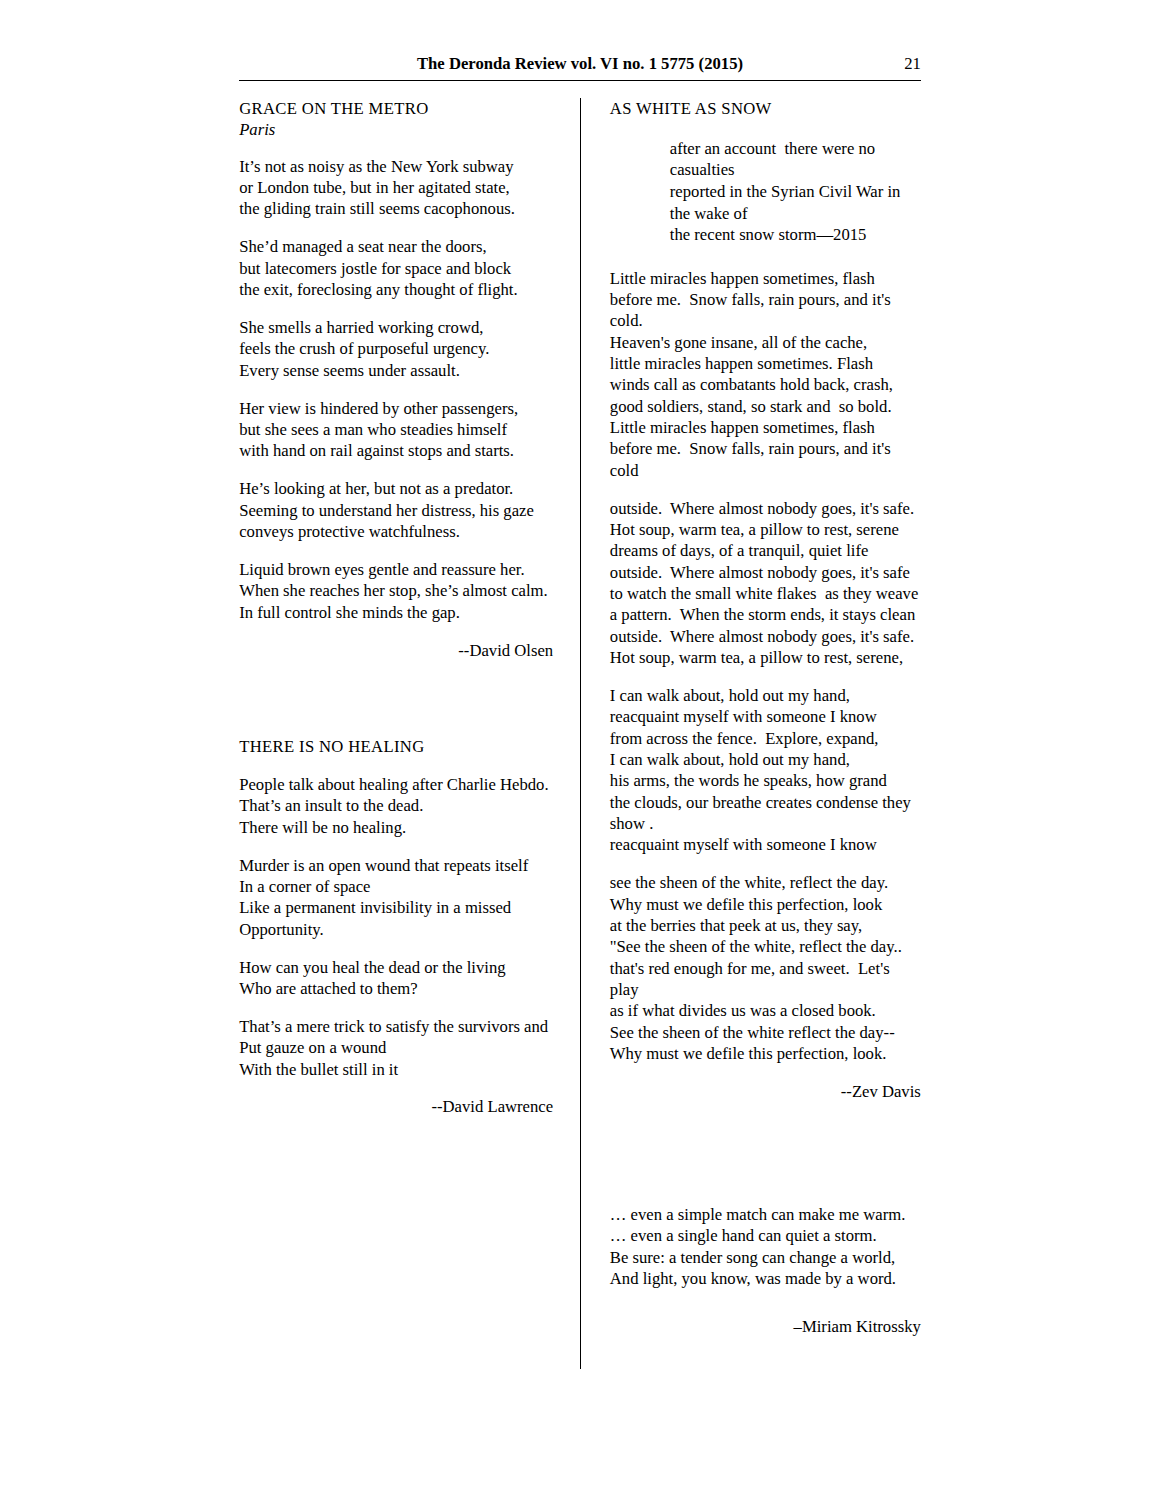The Deronda Review vol. VI no. 1 5775 (2015) 21
GRACE ON THE METRO
Paris
It’s not as noisy as the New York subway
or London tube, but in her agitated state,
the gliding train still seems cacophonous.
She’d managed a seat near the doors,
but latecomers jostle for space and block
the exit, foreclosing any thought of flight.
She smells a harried working crowd,
feels the crush of purposeful urgency.
Every sense seems under assault.
Her view is hindered by other passengers,
but she sees a man who steadies himself
with hand on rail against stops and starts.
He’s looking at her, but not as a predator.
Seeming to understand her distress, his gaze
conveys protective watchfulness.
Liquid brown eyes gentle and reassure her.
When she reaches her stop, she’s almost calm.
In full control she minds the gap.
--David Olsen
THERE IS NO HEALING
People talk about healing after Charlie Hebdo.
That’s an insult to the dead.
There will be no healing.
Murder is an open wound that repeats itself
In a corner of space
Like a permanent invisibility in a missed
Opportunity.
How can you heal the dead or the living
Who are attached to them?
That’s a mere trick to satisfy the survivors and
Put gauze on a wound
With the bullet still in it
--David Lawrence
AS WHITE AS SNOW
after an account there were no casualties
reported in the Syrian Civil War in the wake of
the recent snow storm—2015
Little miracles happen sometimes, flash
before me. Snow falls, rain pours, and it's cold.
Heaven's gone insane, all of the cache,
little miracles happen sometimes. Flash
winds call as combatants hold back, crash,
good soldiers, stand, so stark and so bold.
Little miracles happen sometimes, flash
before me. Snow falls, rain pours, and it's cold
outside. Where almost nobody goes, it's safe.
Hot soup, warm tea, a pillow to rest, serene
dreams of days, of a tranquil, quiet life
outside. Where almost nobody goes, it's safe
to watch the small white flakes as they weave
a pattern. When the storm ends, it stays clean
outside. Where almost nobody goes, it's safe.
Hot soup, warm tea, a pillow to rest, serene,
I can walk about, hold out my hand,
reacquaint myself with someone I know
from across the fence. Explore, expand,
I can walk about, hold out my hand,
his arms, the words he speaks, how grand
the clouds, our breathe creates condense they show .
reacquaint myself with someone I know
see the sheen of the white, reflect the day.
Why must we defile this perfection, look
at the berries that peek at us, they say,
"See the sheen of the white, reflect the day..
that's red enough for me, and sweet. Let's play
as if what divides us was a closed book.
See the sheen of the white reflect the day--
Why must we defile this perfection, look.
--Zev Davis
… even a simple match can make me warm.
… even a single hand can quiet a storm.
Be sure: a tender song can change a world,
And light, you know, was made by a word.
–Miriam Kitrossky